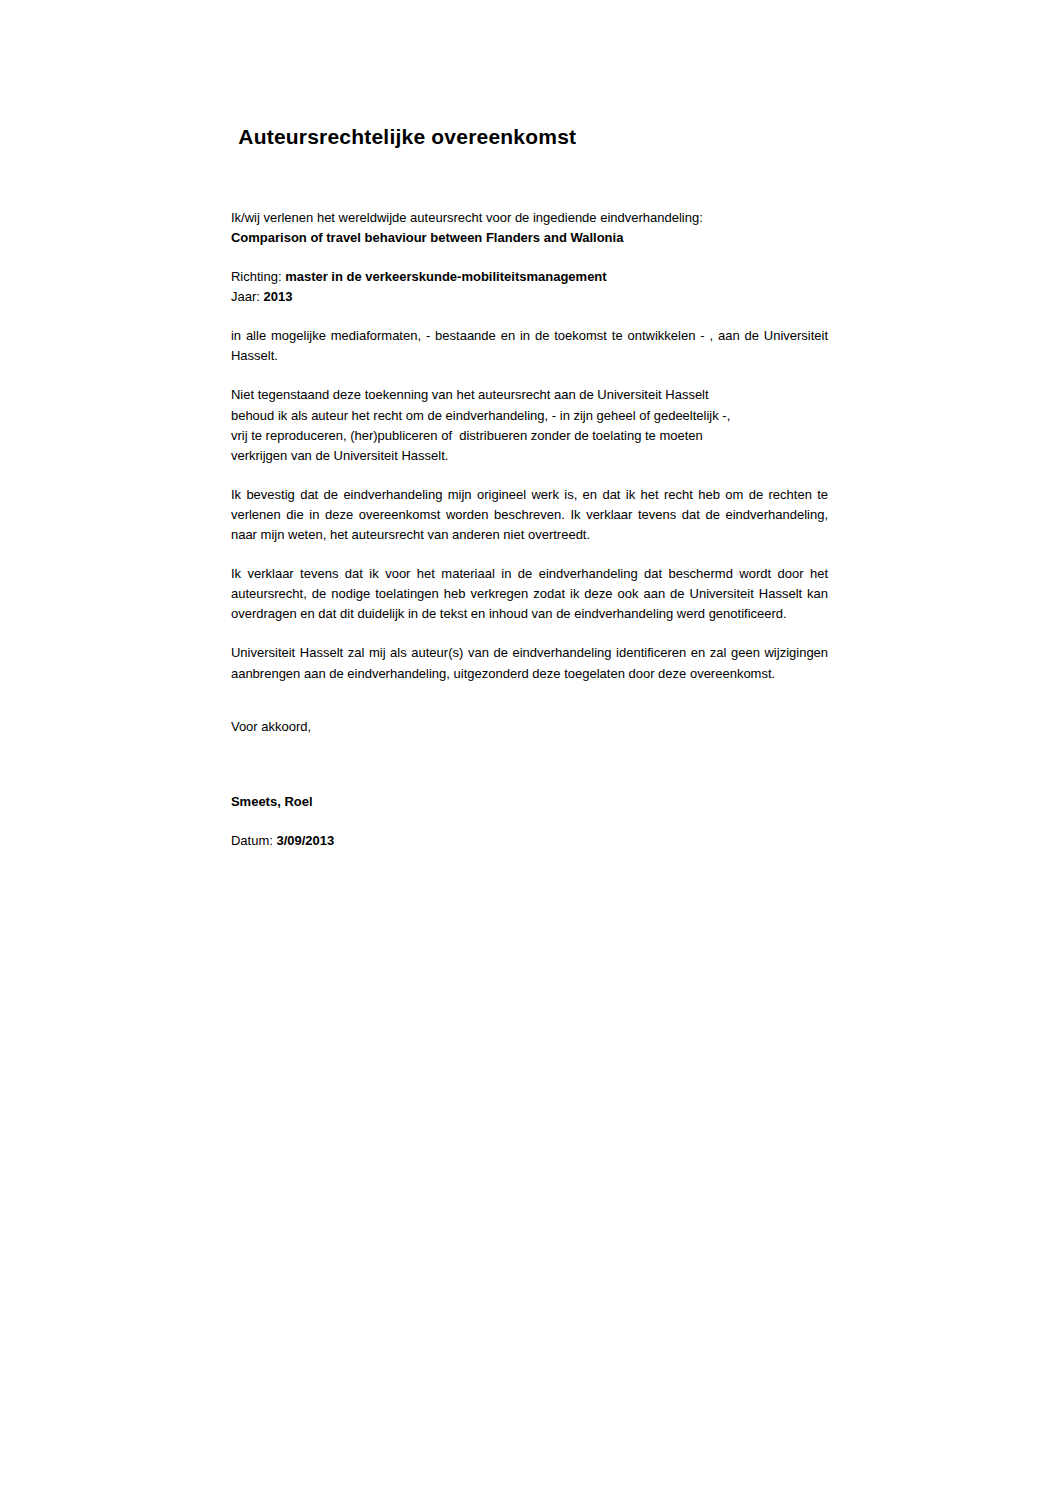Auteursrechtelijke overeenkomst
Ik/wij verlenen het wereldwijde auteursrecht voor de ingediende eindverhandeling:
Comparison of travel behaviour between Flanders and Wallonia
Richting: master in de verkeerskunde-mobiliteitsmanagement
Jaar: 2013
in alle mogelijke mediaformaten, - bestaande en in de toekomst te ontwikkelen - , aan de Universiteit Hasselt.
Niet tegenstaand deze toekenning van het auteursrecht aan de Universiteit Hasselt
behoud ik als auteur het recht om de eindverhandeling, - in zijn geheel of gedeeltelijk -,
vrij te reproduceren, (her)publiceren of distribueren zonder de toelating te moeten
verkrijgen van de Universiteit Hasselt.
Ik bevestig dat de eindverhandeling mijn origineel werk is, en dat ik het recht heb om de rechten te verlenen die in deze overeenkomst worden beschreven. Ik verklaar tevens dat de eindverhandeling, naar mijn weten, het auteursrecht van anderen niet overtreedt.
Ik verklaar tevens dat ik voor het materiaal in de eindverhandeling dat beschermd wordt door het auteursrecht, de nodige toelatingen heb verkregen zodat ik deze ook aan de Universiteit Hasselt kan overdragen en dat dit duidelijk in de tekst en inhoud van de eindverhandeling werd genotificeerd.
Universiteit Hasselt zal mij als auteur(s) van de eindverhandeling identificeren en zal geen wijzigingen aanbrengen aan de eindverhandeling, uitgezonderd deze toegelaten door deze overeenkomst.
Voor akkoord,
Smeets, Roel
Datum: 3/09/2013